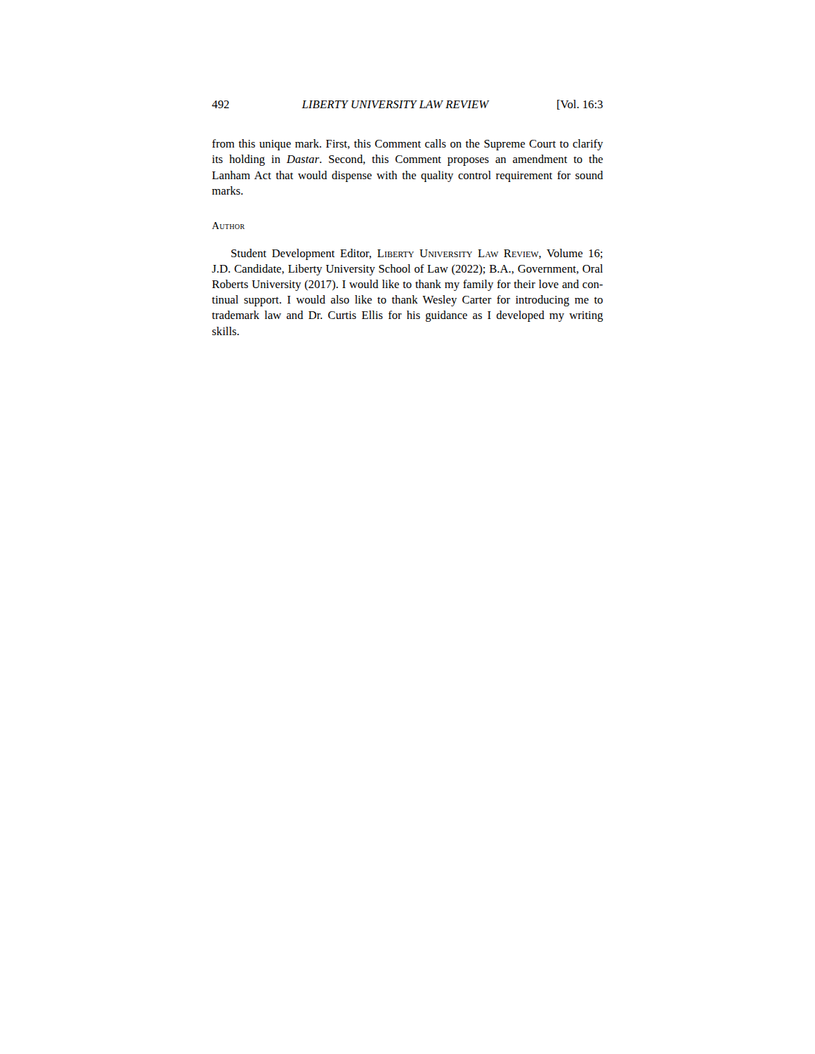492 LIBERTY UNIVERSITY LAW REVIEW [Vol. 16:3
from this unique mark. First, this Comment calls on the Supreme Court to clarify its holding in Dastar. Second, this Comment proposes an amendment to the Lanham Act that would dispense with the quality control requirement for sound marks.
Author
Student Development Editor, Liberty University Law Review, Volume 16; J.D. Candidate, Liberty University School of Law (2022); B.A., Government, Oral Roberts University (2017). I would like to thank my family for their love and continual support. I would also like to thank Wesley Carter for introducing me to trademark law and Dr. Curtis Ellis for his guidance as I developed my writing skills.